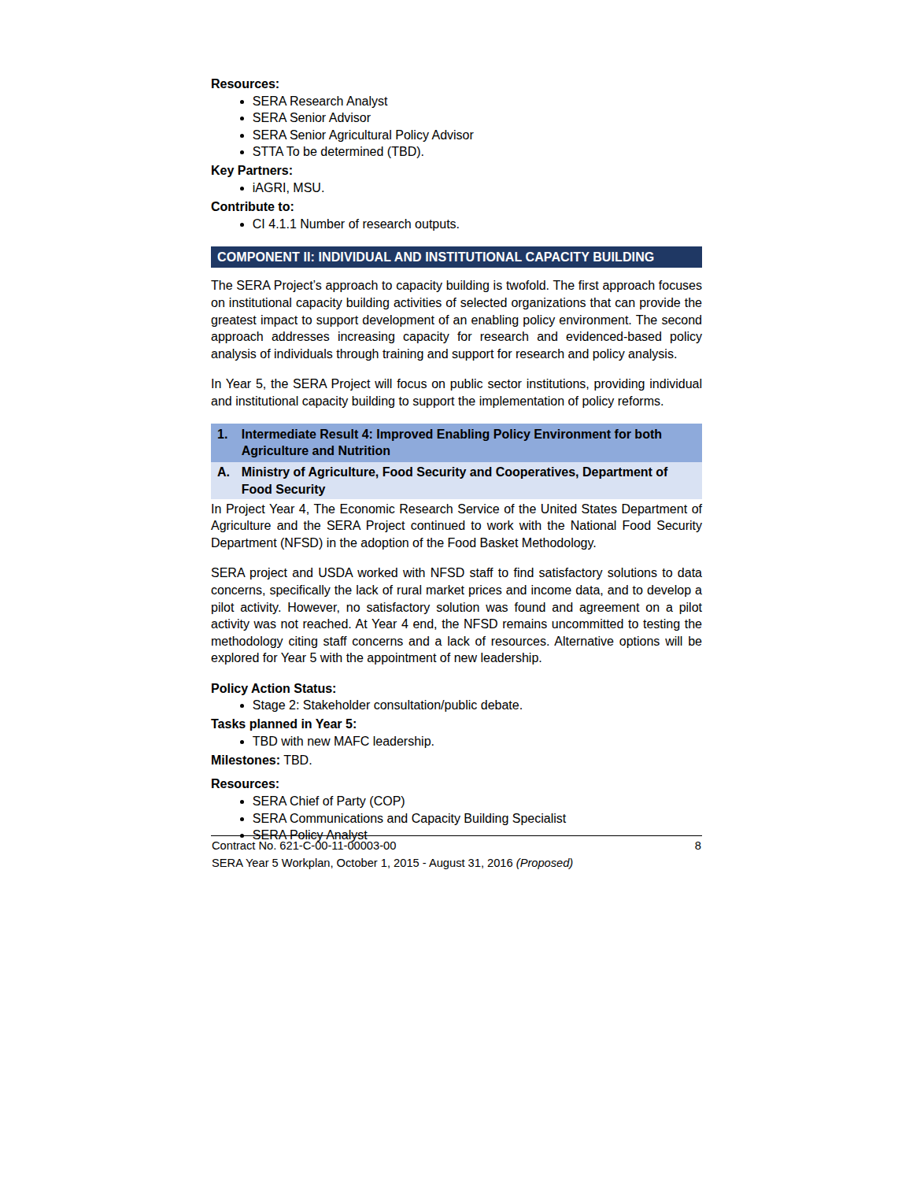Resources:
SERA Research Analyst
SERA Senior Advisor
SERA Senior Agricultural Policy Advisor
STTA To be determined (TBD).
Key Partners:
iAGRI, MSU.
Contribute to:
CI 4.1.1 Number of research outputs.
COMPONENT II: INDIVIDUAL AND INSTITUTIONAL CAPACITY BUILDING
The SERA Project’s approach to capacity building is twofold. The first approach focuses on institutional capacity building activities of selected organizations that can provide the greatest impact to support development of an enabling policy environment. The second approach addresses increasing capacity for research and evidenced-based policy analysis of individuals through training and support for research and policy analysis.
In Year 5, the SERA Project will focus on public sector institutions, providing individual and institutional capacity building to support the implementation of policy reforms.
1.
Intermediate Result 4: Improved Enabling Policy Environment for both Agriculture and Nutrition
A.
Ministry of Agriculture, Food Security and Cooperatives, Department of Food Security
In Project Year 4, The Economic Research Service of the United States Department of Agriculture and the SERA Project continued to work with the National Food Security Department (NFSD) in the adoption of the Food Basket Methodology.
SERA project and USDA worked with NFSD staff to find satisfactory solutions to data concerns, specifically the lack of rural market prices and income data, and to develop a pilot activity. However, no satisfactory solution was found and agreement on a pilot activity was not reached. At Year 4 end, the NFSD remains uncommitted to testing the methodology citing staff concerns and a lack of resources. Alternative options will be explored for Year 5 with the appointment of new leadership.
Policy Action Status:
Stage 2: Stakeholder consultation/public debate.
Tasks planned in Year 5:
TBD with new MAFC leadership.
Milestones: TBD.
Resources:
SERA Chief of Party (COP)
SERA Communications and Capacity Building Specialist
SERA Policy Analyst
| Contract No. 621-C-00-11-00003-00 | 8 |
| SERA Year 5 Workplan, October 1, 2015 - August 31, 2016 (Proposed) | |